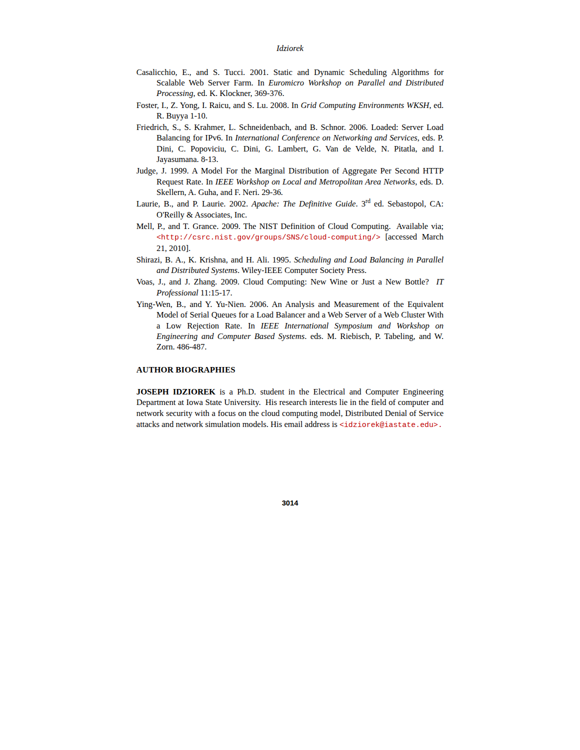Idziorek
Casalicchio, E., and S. Tucci. 2001. Static and Dynamic Scheduling Algorithms for Scalable Web Server Farm. In Euromicro Workshop on Parallel and Distributed Processing, ed. K. Klockner, 369-376.
Foster, I., Z. Yong, I. Raicu, and S. Lu. 2008. In Grid Computing Environments WKSH, ed. R. Buyya 1-10.
Friedrich, S., S. Krahmer, L. Schneidenbach, and B. Schnor. 2006. Loaded: Server Load Balancing for IPv6. In International Conference on Networking and Services, eds. P. Dini, C. Popoviciu, C. Dini, G. Lambert, G. Van de Velde, N. Pitatla, and I. Jayasumana. 8-13.
Judge, J. 1999. A Model For the Marginal Distribution of Aggregate Per Second HTTP Request Rate. In IEEE Workshop on Local and Metropolitan Area Networks, eds. D. Skellern, A. Guha, and F. Neri. 29-36.
Laurie, B., and P. Laurie. 2002. Apache: The Definitive Guide. 3rd ed. Sebastopol, CA: O'Reilly & Associates, Inc.
Mell, P., and T. Grance. 2009. The NIST Definition of Cloud Computing. Available via; <http://csrc.nist.gov/groups/SNS/cloud-computing/> [accessed March 21, 2010].
Shirazi, B. A., K. Krishna, and H. Ali. 1995. Scheduling and Load Balancing in Parallel and Distributed Systems. Wiley-IEEE Computer Society Press.
Voas, J., and J. Zhang. 2009. Cloud Computing: New Wine or Just a New Bottle? IT Professional 11:15-17.
Ying-Wen, B., and Y. Yu-Nien. 2006. An Analysis and Measurement of the Equivalent Model of Serial Queues for a Load Balancer and a Web Server of a Web Cluster With a Low Rejection Rate. In IEEE International Symposium and Workshop on Engineering and Computer Based Systems. eds. M. Riebisch, P. Tabeling, and W. Zorn. 486-487.
AUTHOR BIOGRAPHIES
JOSEPH IDZIOREK is a Ph.D. student in the Electrical and Computer Engineering Department at Iowa State University. His research interests lie in the field of computer and network security with a focus on the cloud computing model, Distributed Denial of Service attacks and network simulation models. His email address is <idziorek@iastate.edu>.
3014